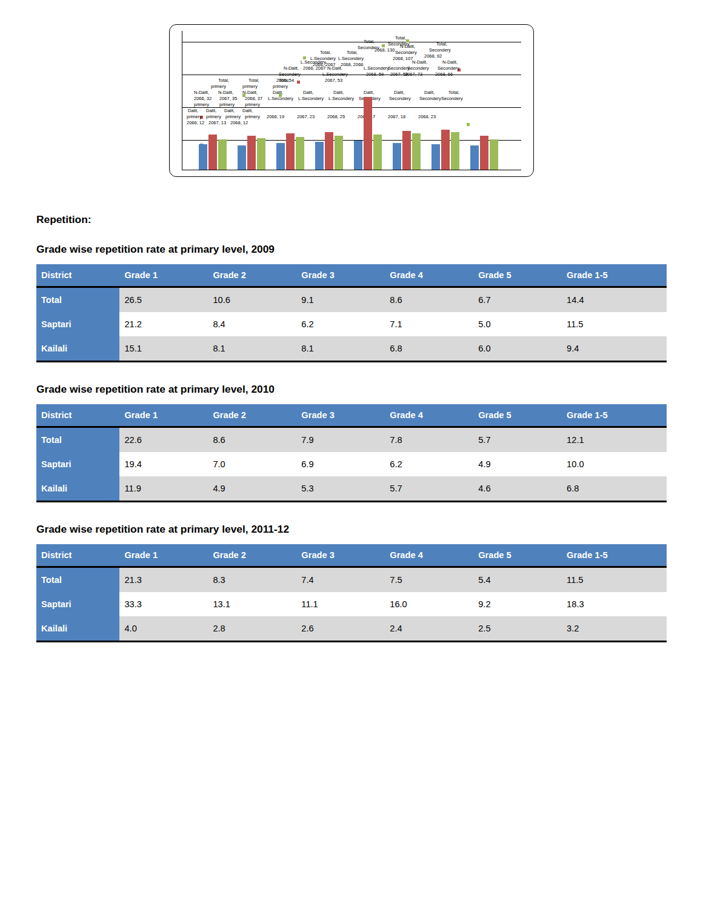Total,
Secondery
2068, 130
Total,
Secondery
N-Dalit,
Secondery
2068, 107
Total,
Secondery
2068, 92
Total,
L.Secondery
2068, 2067
Total,
L.Secondery
2068, 2066
L.Secondery
2066, 2067
N-Dalit,
Secondery
2066, 54
N-Dalit,
L.Secondery
2067, 53
L.Secondery
2068, 59
N-Dalit,
Secondery
2067, 73
N-Dalit,
Secondery
2068, 66
Secondery
2067, 59
Total,
Total,
Total,
primery
primery
primery
N-Dalit,
N-Dalit,
N-Dalit,
2066, 32
2067, 35
2068, 37
primery
primery
primery
Dalit,
L.Secondery
Dalit,
L.Secondery
Dalit,
L.Secondery
Dalit,
Secondery
Dalit,
Secondery
Dalit,
Secondery
Total,
Secondery
Dalit,
Dalit,
Dalit,
Dalit,
primery
primery
primery
primery
2066, 12
2067, 13
2068, 12
2066, 19
2067, 23
2068, 25
2066, 17
2067, 18
2068, 23
Repetition:
Grade wise repetition rate at primary level, 2009
| District | Grade 1 | Grade 2 | Grade 3 | Grade 4 | Grade 5 | Grade 1-5 |
| --- | --- | --- | --- | --- | --- | --- |
| Total | 26.5 | 10.6 | 9.1 | 8.6 | 6.7 | 14.4 |
| Saptari | 21.2 | 8.4 | 6.2 | 7.1 | 5.0 | 11.5 |
| Kailali | 15.1 | 8.1 | 8.1 | 6.8 | 6.0 | 9.4 |
Grade wise repetition rate at primary level, 2010
| District | Grade 1 | Grade 2 | Grade 3 | Grade 4 | Grade 5 | Grade 1-5 |
| --- | --- | --- | --- | --- | --- | --- |
| Total | 22.6 | 8.6 | 7.9 | 7.8 | 5.7 | 12.1 |
| Saptari | 19.4 | 7.0 | 6.9 | 6.2 | 4.9 | 10.0 |
| Kailali | 11.9 | 4.9 | 5.3 | 5.7 | 4.6 | 6.8 |
Grade wise repetition rate at primary level, 2011-12
| District | Grade 1 | Grade 2 | Grade 3 | Grade 4 | Grade 5 | Grade 1-5 |
| --- | --- | --- | --- | --- | --- | --- |
| Total | 21.3 | 8.3 | 7.4 | 7.5 | 5.4 | 11.5 |
| Saptari | 33.3 | 13.1 | 11.1 | 16.0 | 9.2 | 18.3 |
| Kailali | 4.0 | 2.8 | 2.6 | 2.4 | 2.5 | 3.2 |